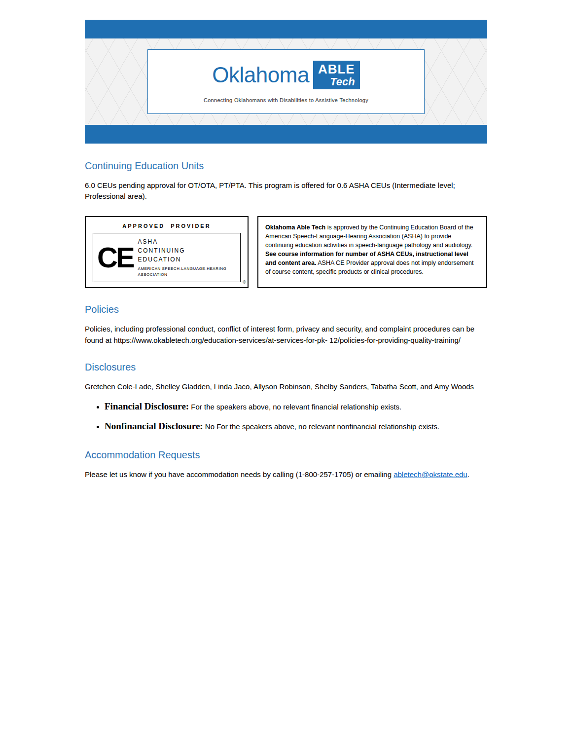Oklahoma ABLE Tech
Connecting Oklahomans with Disabilities to Assistive Technology
Continuing Education Units
6.0 CEUs pending approval for OT/OTA, PT/PTA. This program is offered for 0.6 ASHA CEUs (Intermediate level; Professional area).
APPROVED PROVIDER
CE
ASHA
CONTINUING
EDUCATION
AMERICAN SPEECH-LANGUAGE-HEARING ASSOCIATION
®
Oklahoma Able Tech is approved by the Continuing Education Board of the American Speech-Language-Hearing Association (ASHA) to provide continuing education activities in speech-language pathology and audiology. See course information for number of ASHA CEUs, instructional level and content area. ASHA CE Provider approval does not imply endorsement of course content, specific products or clinical procedures.
Policies
Policies, including professional conduct, conflict of interest form, privacy and security, and complaint procedures can be found at https://www.okabletech.org/education-services/at-services-for-pk- 12/policies-for-providing-quality-training/
Disclosures
Gretchen Cole-Lade, Shelley Gladden, Linda Jaco, Allyson Robinson, Shelby Sanders, Tabatha Scott, and Amy Woods
Financial Disclosure: For the speakers above, no relevant financial relationship exists.
Nonfinancial Disclosure: No For the speakers above, no relevant nonfinancial relationship exists.
Accommodation Requests
Please let us know if you have accommodation needs by calling (1-800-257-1705) or emailing abletech@okstate.edu.